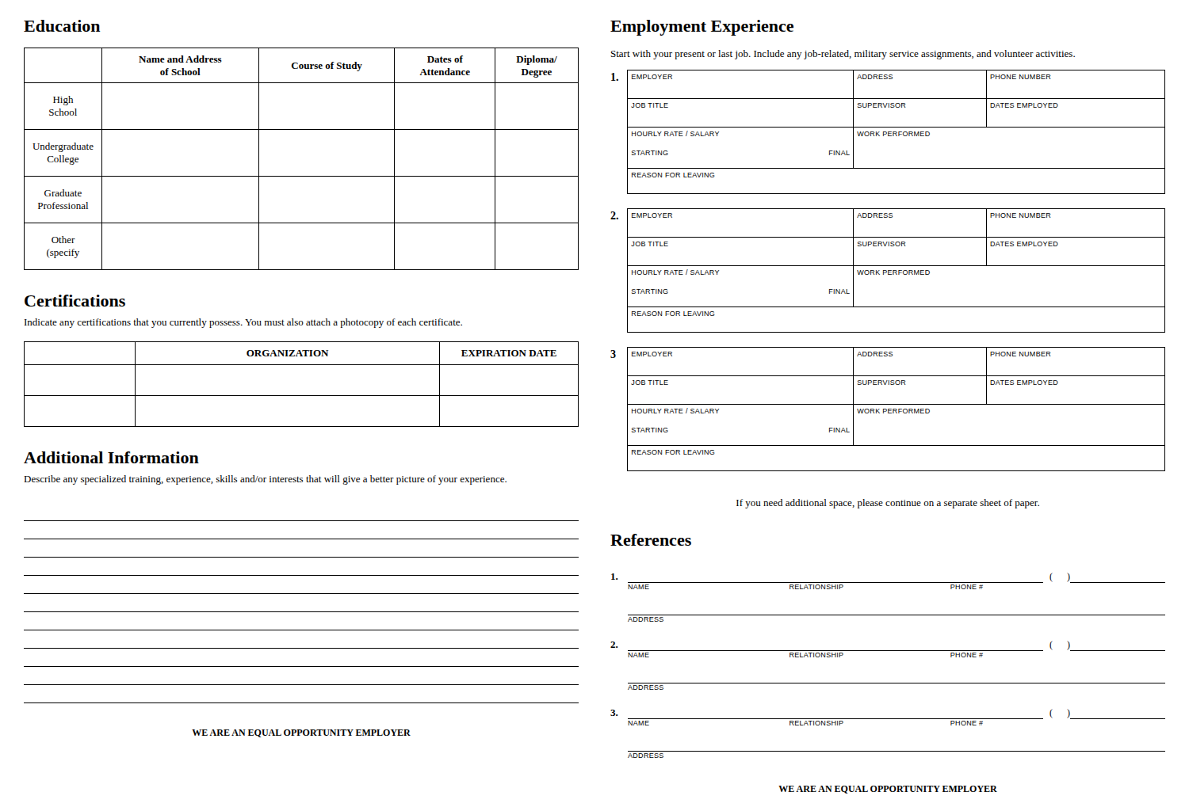Education
| | Name and Address of School | Course of Study | Dates of Attendance | Diploma/ Degree |
| --- | --- | --- | --- | --- |
| High School | | | | |
| Undergraduate College | | | | |
| Graduate Professional | | | | |
| Other (specify | | | | |
Certifications
Indicate any certifications that you currently possess. You must also attach a photocopy of each certificate.
| | ORGANIZATION | EXPIRATION DATE |
| --- | --- | --- |
Additional Information
Describe any specialized training, experience, skills and/or interests that will give a better picture of your experience.
WE ARE AN EQUAL OPPORTUNITY EMPLOYER
Employment Experience
Start with your present or last job. Include any job-related, military service assignments, and volunteer activities.
1.
| EMPLOYER | ADDRESS | PHONE NUMBER |
| JOB TITLE | SUPERVISOR | DATES EMPLOYED |
| HOURLY RATE / SALARY STARTING FINAL | WORK PERFORMED |
| REASON FOR LEAVING |
2.
| EMPLOYER | ADDRESS | PHONE NUMBER |
| JOB TITLE | SUPERVISOR | DATES EMPLOYED |
| HOURLY RATE / SALARY STARTING FINAL | WORK PERFORMED |
| REASON FOR LEAVING |
3
| EMPLOYER | ADDRESS | PHONE NUMBER |
| JOB TITLE | SUPERVISOR | DATES EMPLOYED |
| HOURLY RATE / SALARY STARTING FINAL | WORK PERFORMED |
| REASON FOR LEAVING |
If you need additional space, please continue on a separate sheet of paper.
References
1.
( )
NAME RELATIONSHIP PHONE #
ADDRESS
2.
( )
NAME RELATIONSHIP PHONE #
ADDRESS
3.
( )
NAME RELATIONSHIP PHONE #
ADDRESS
WE ARE AN EQUAL OPPORTUNITY EMPLOYER